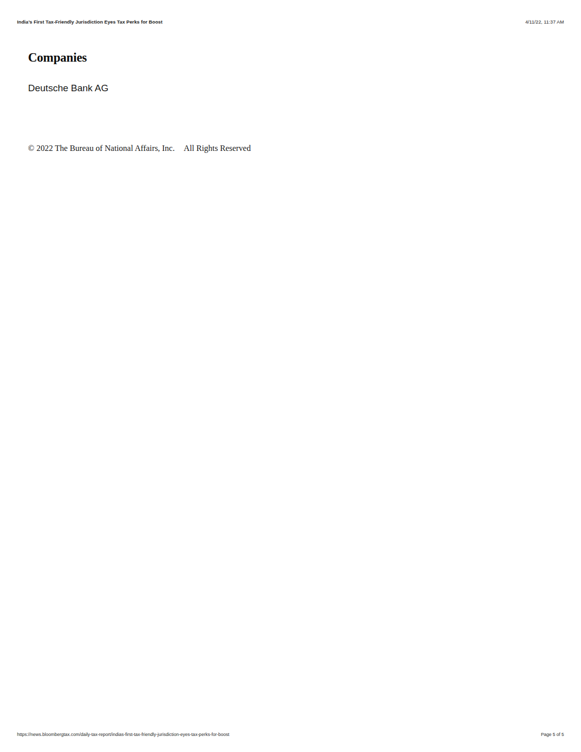India’s First Tax-Friendly Jurisdiction Eyes Tax Perks for Boost 4/11/22, 11:37 AM
Companies
Deutsche Bank AG
© 2022 The Bureau of National Affairs, Inc.All Rights Reserved
https://news.bloombergtax.com/daily-tax-report/indias-first-tax-friendly-jurisdiction-eyes-tax-perks-for-boost Page 5 of 5